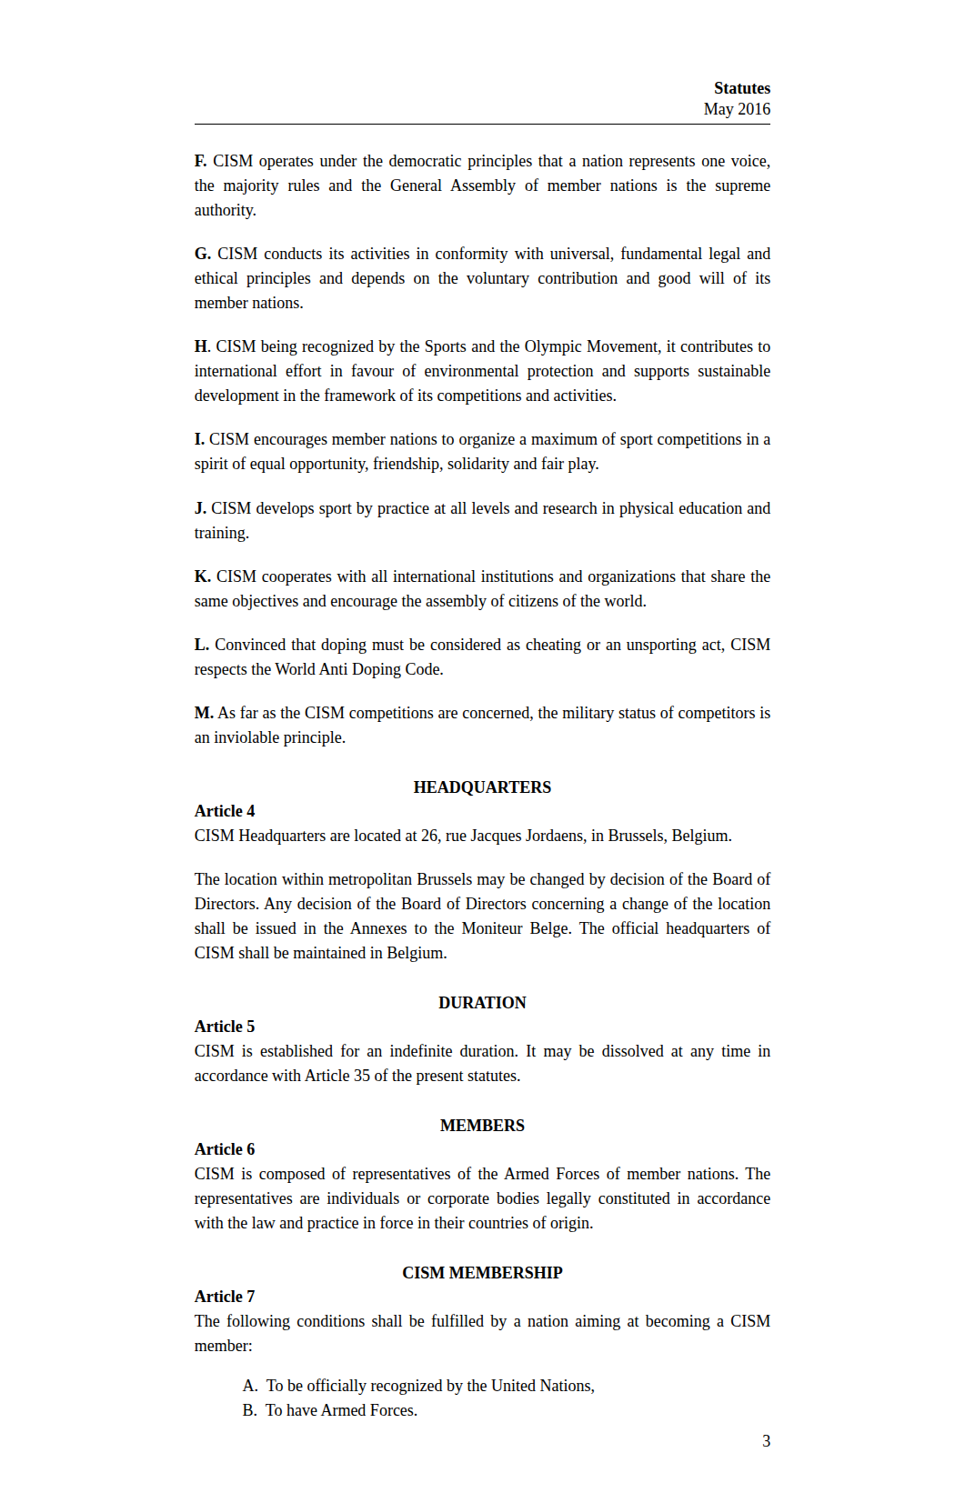Statutes
May 2016
F. CISM operates under the democratic principles that a nation represents one voice, the majority rules and the General Assembly of member nations is the supreme authority.
G. CISM conducts its activities in conformity with universal, fundamental legal and ethical principles and depends on the voluntary contribution and good will of its member nations.
H. CISM being recognized by the Sports and the Olympic Movement, it contributes to international effort in favour of environmental protection and supports sustainable development in the framework of its competitions and activities.
I. CISM encourages member nations to organize a maximum of sport competitions in a spirit of equal opportunity, friendship, solidarity and fair play.
J. CISM develops sport by practice at all levels and research in physical education and training.
K. CISM cooperates with all international institutions and organizations that share the same objectives and encourage the assembly of citizens of the world.
L. Convinced that doping must be considered as cheating or an unsporting act, CISM respects the World Anti Doping Code.
M. As far as the CISM competitions are concerned, the military status of competitors is an inviolable principle.
HEADQUARTERS
Article 4
CISM Headquarters are located at 26, rue Jacques Jordaens, in Brussels, Belgium.
The location within metropolitan Brussels may be changed by decision of the Board of Directors. Any decision of the Board of Directors concerning a change of the location shall be issued in the Annexes to the Moniteur Belge. The official headquarters of CISM shall be maintained in Belgium.
DURATION
Article 5
CISM is established for an indefinite duration. It may be dissolved at any time in accordance with Article 35 of the present statutes.
MEMBERS
Article 6
CISM is composed of representatives of the Armed Forces of member nations. The representatives are individuals or corporate bodies legally constituted in accordance with the law and practice in force in their countries of origin.
CISM MEMBERSHIP
Article 7
The following conditions shall be fulfilled by a nation aiming at becoming a CISM member:
A. To be officially recognized by the United Nations,
B. To have Armed Forces.
3